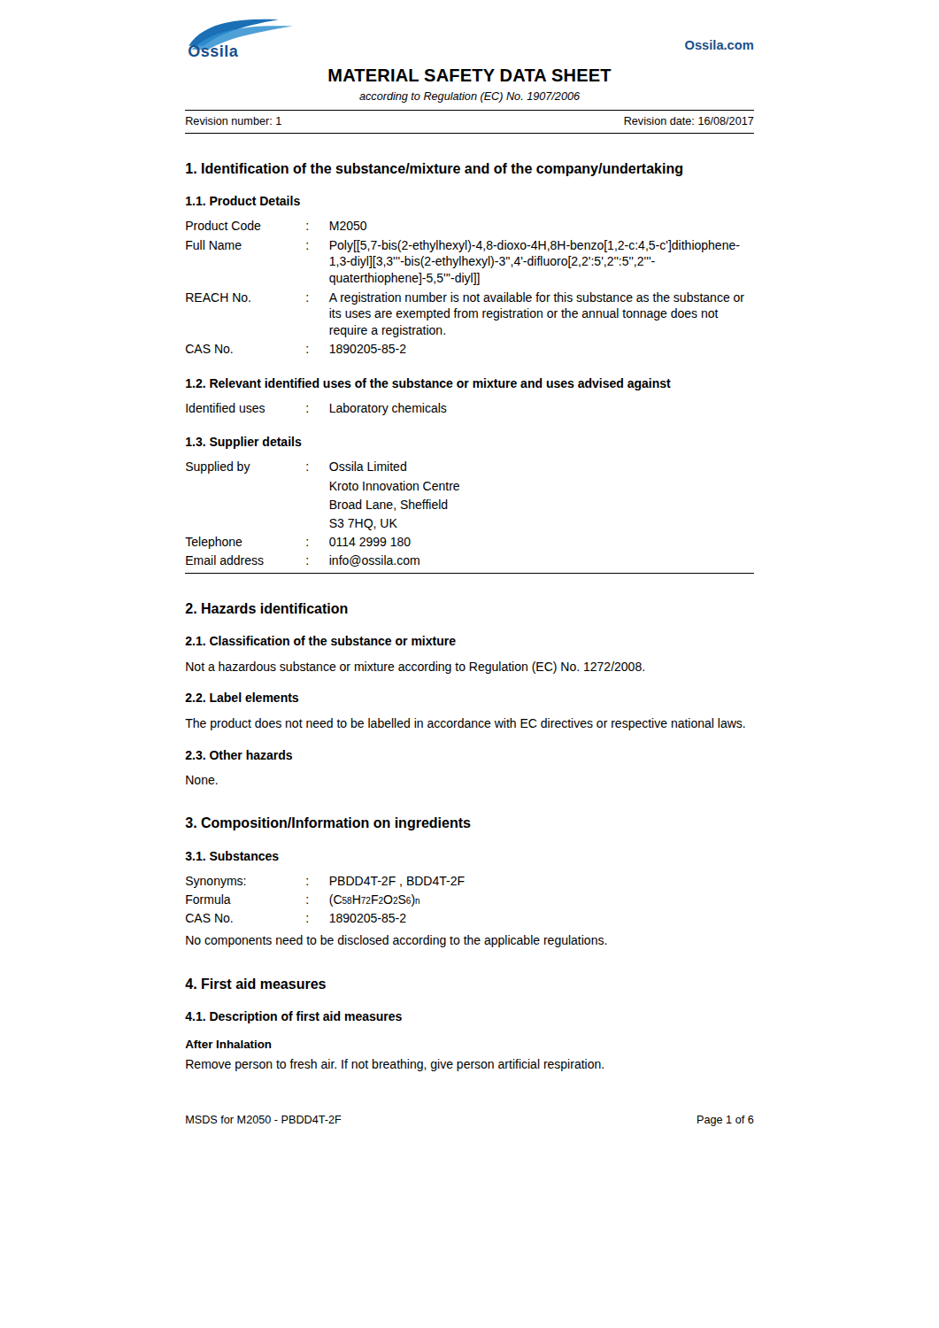Ossila
Ossila.com
MATERIAL SAFETY DATA SHEET
according to Regulation (EC) No. 1907/2006
Revision number: 1 Revision date: 16/08/2017
1. Identification of the substance/mixture and of the company/undertaking
1.1. Product Details
| Product Code | : | M2050 |
| Full Name | : | Poly[[5,7-bis(2-ethylhexyl)-4,8-dioxo-4H,8H-benzo[1,2-c:4,5-c']dithiophene-1,3-diyl][3,3'''-bis(2-ethylhexyl)-3'',4'-difluoro[2,2':5',2'':5'',2'''-quaterthiophene]-5,5'''-diyl]] |
| REACH No. | : | A registration number is not available for this substance as the substance or its uses are exempted from registration or the annual tonnage does not require a registration. |
| CAS No. | : | 1890205-85-2 |
1.2. Relevant identified uses of the substance or mixture and uses advised against
| Identified uses | : | Laboratory chemicals |
1.3. Supplier details
| Supplied by | : | Ossila Limited |
| | | Kroto Innovation Centre |
| | | Broad Lane, Sheffield |
| | | S3 7HQ, UK |
| Telephone | : | 0114 2999 180 |
| Email address | : | info@ossila.com |
2. Hazards identification
2.1. Classification of the substance or mixture
Not a hazardous substance or mixture according to Regulation (EC) No. 1272/2008.
2.2. Label elements
The product does not need to be labelled in accordance with EC directives or respective national laws.
2.3. Other hazards
None.
3. Composition/Information on ingredients
3.1. Substances
| Synonyms: | : | PBDD4T-2F , BDD4T-2F |
| Formula | : | (C 58 H 72 F 2 O 2 S 6 ) n |
| CAS No. | : | 1890205-85-2 |
No components need to be disclosed according to the applicable regulations.
4. First aid measures
4.1. Description of first aid measures
After Inhalation
Remove person to fresh air. If not breathing, give person artificial respiration.
MSDS for M2050 - PBDD4T-2F Page 1 of 6